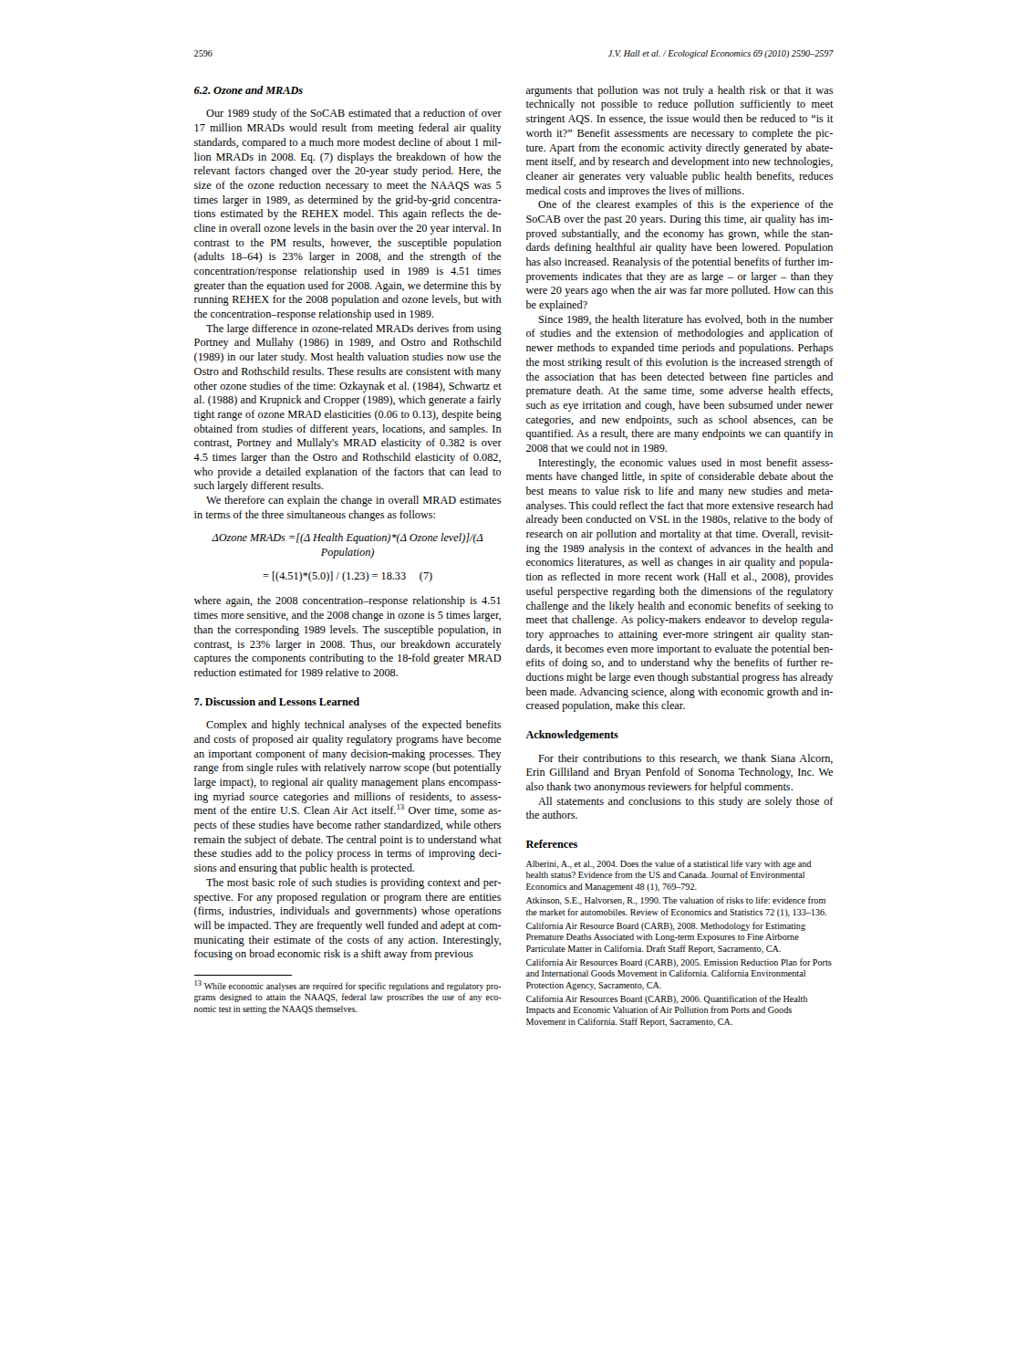2596 J.V. Hall et al. / Ecological Economics 69 (2010) 2590–2597
6.2. Ozone and MRADs
Our 1989 study of the SoCAB estimated that a reduction of over 17 million MRADs would result from meeting federal air quality standards, compared to a much more modest decline of about 1 million MRADs in 2008. Eq. (7) displays the breakdown of how the relevant factors changed over the 20-year study period. Here, the size of the ozone reduction necessary to meet the NAAQS was 5 times larger in 1989, as determined by the grid-by-grid concentrations estimated by the REHEX model. This again reflects the decline in overall ozone levels in the basin over the 20 year interval. In contrast to the PM results, however, the susceptible population (adults 18–64) is 23% larger in 2008, and the strength of the concentration/response relationship used in 1989 is 4.51 times greater than the equation used for 2008. Again, we determine this by running REHEX for the 2008 population and ozone levels, but with the concentration–response relationship used in 1989.
The large difference in ozone-related MRADs derives from using Portney and Mullahy (1986) in 1989, and Ostro and Rothschild (1989) in our later study. Most health valuation studies now use the Ostro and Rothschild results. These results are consistent with many other ozone studies of the time: Ozkaynak et al. (1984), Schwartz et al. (1988) and Krupnick and Cropper (1989), which generate a fairly tight range of ozone MRAD elasticities (0.06 to 0.13), despite being obtained from studies of different years, locations, and samples. In contrast, Portney and Mullaly's MRAD elasticity of 0.382 is over 4.5 times larger than the Ostro and Rothschild elasticity of 0.082, who provide a detailed explanation of the factors that can lead to such largely different results.
We therefore can explain the change in overall MRAD estimates in terms of the three simultaneous changes as follows:
ΔOzone MRADs =[(Δ Health Equation)*(Δ Ozone level)]/(Δ Population)
= [(4.51)*(5.0)] / (1.23) = 18.33 (7)
where again, the 2008 concentration–response relationship is 4.51 times more sensitive, and the 2008 change in ozone is 5 times larger, than the corresponding 1989 levels. The susceptible population, in contrast, is 23% larger in 2008. Thus, our breakdown accurately captures the components contributing to the 18-fold greater MRAD reduction estimated for 1989 relative to 2008.
7. Discussion and Lessons Learned
Complex and highly technical analyses of the expected benefits and costs of proposed air quality regulatory programs have become an important component of many decision-making processes. They range from single rules with relatively narrow scope (but potentially large impact), to regional air quality management plans encompassing myriad source categories and millions of residents, to assessment of the entire U.S. Clean Air Act itself.13 Over time, some aspects of these studies have become rather standardized, while others remain the subject of debate. The central point is to understand what these studies add to the policy process in terms of improving decisions and ensuring that public health is protected.
The most basic role of such studies is providing context and perspective. For any proposed regulation or program there are entities (firms, industries, individuals and governments) whose operations will be impacted. They are frequently well funded and adept at communicating their estimate of the costs of any action. Interestingly, focusing on broad economic risk is a shift away from previous
13 While economic analyses are required for specific regulations and regulatory programs designed to attain the NAAQS, federal law proscribes the use of any economic test in setting the NAAQS themselves.
arguments that pollution was not truly a health risk or that it was technically not possible to reduce pollution sufficiently to meet stringent AQS. In essence, the issue would then be reduced to “is it worth it?” Benefit assessments are necessary to complete the picture. Apart from the economic activity directly generated by abatement itself, and by research and development into new technologies, cleaner air generates very valuable public health benefits, reduces medical costs and improves the lives of millions.
One of the clearest examples of this is the experience of the SoCAB over the past 20 years. During this time, air quality has improved substantially, and the economy has grown, while the standards defining healthful air quality have been lowered. Population has also increased. Reanalysis of the potential benefits of further improvements indicates that they are as large – or larger – than they were 20 years ago when the air was far more polluted. How can this be explained?
Since 1989, the health literature has evolved, both in the number of studies and the extension of methodologies and application of newer methods to expanded time periods and populations. Perhaps the most striking result of this evolution is the increased strength of the association that has been detected between fine particles and premature death. At the same time, some adverse health effects, such as eye irritation and cough, have been subsumed under newer categories, and new endpoints, such as school absences, can be quantified. As a result, there are many endpoints we can quantify in 2008 that we could not in 1989.
Interestingly, the economic values used in most benefit assessments have changed little, in spite of considerable debate about the best means to value risk to life and many new studies and meta-analyses. This could reflect the fact that more extensive research had already been conducted on VSL in the 1980s, relative to the body of research on air pollution and mortality at that time. Overall, revisiting the 1989 analysis in the context of advances in the health and economics literatures, as well as changes in air quality and population as reflected in more recent work (Hall et al., 2008), provides useful perspective regarding both the dimensions of the regulatory challenge and the likely health and economic benefits of seeking to meet that challenge. As policy-makers endeavor to develop regulatory approaches to attaining ever-more stringent air quality standards, it becomes even more important to evaluate the potential benefits of doing so, and to understand why the benefits of further reductions might be large even though substantial progress has already been made. Advancing science, along with economic growth and increased population, make this clear.
Acknowledgements
For their contributions to this research, we thank Siana Alcorn, Erin Gilliland and Bryan Penfold of Sonoma Technology, Inc. We also thank two anonymous reviewers for helpful comments.
All statements and conclusions to this study are solely those of the authors.
References
Alberini, A., et al., 2004. Does the value of a statistical life vary with age and health status? Evidence from the US and Canada. Journal of Environmental Economics and Management 48 (1), 769–792.
Atkinson, S.E., Halvorsen, R., 1990. The valuation of risks to life: evidence from the market for automobiles. Review of Economics and Statistics 72 (1), 133–136.
California Air Resource Board (CARB), 2008. Methodology for Estimating Premature Deaths Associated with Long-term Exposures to Fine Airborne Particulate Matter in California. Draft Staff Report, Sacramento, CA.
California Air Resources Board (CARB), 2005. Emission Reduction Plan for Ports and International Goods Movement in California. California Environmental Protection Agency, Sacramento, CA.
California Air Resources Board (CARB), 2006. Quantification of the Health Impacts and Economic Valuation of Air Pollution from Ports and Goods Movement in California. Staff Report, Sacramento, CA.